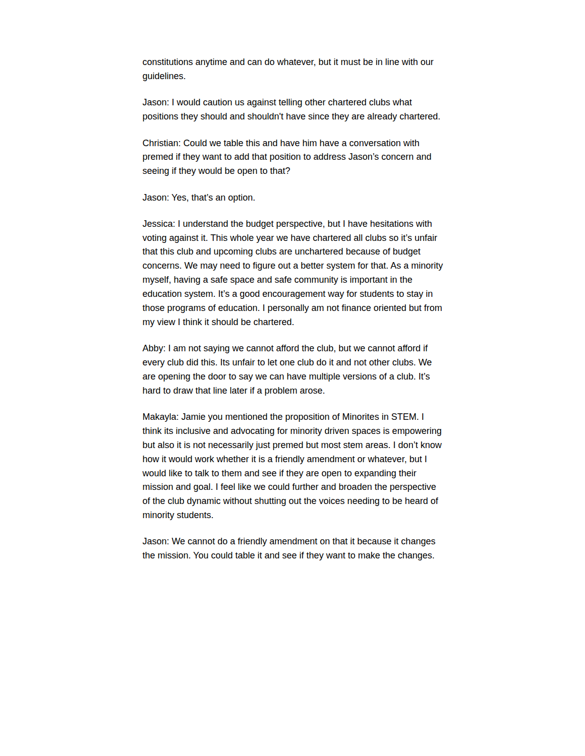constitutions anytime and can do whatever, but it must be in line with our guidelines.
Jason: I would caution us against telling other chartered clubs what positions they should and shouldn't have since they are already chartered.
Christian: Could we table this and have him have a conversation with premed if they want to add that position to address Jason’s concern and seeing if they would be open to that?
Jason: Yes, that’s an option.
Jessica: I understand the budget perspective, but I have hesitations with voting against it. This whole year we have chartered all clubs so it’s unfair that this club and upcoming clubs are unchartered because of budget concerns. We may need to figure out a better system for that. As a minority myself, having a safe space and safe community is important in the education system. It’s a good encouragement way for students to stay in those programs of education. I personally am not finance oriented but from my view I think it should be chartered.
Abby: I am not saying we cannot afford the club, but we cannot afford if every club did this. Its unfair to let one club do it and not other clubs. We are opening the door to say we can have multiple versions of a club. It’s hard to draw that line later if a problem arose.
Makayla: Jamie you mentioned the proposition of Minorites in STEM. I think its inclusive and advocating for minority driven spaces is empowering but also it is not necessarily just premed but most stem areas. I don’t know how it would work whether it is a friendly amendment or whatever, but I would like to talk to them and see if they are open to expanding their mission and goal. I feel like we could further and broaden the perspective of the club dynamic without shutting out the voices needing to be heard of minority students.
Jason: We cannot do a friendly amendment on that it because it changes the mission. You could table it and see if they want to make the changes.